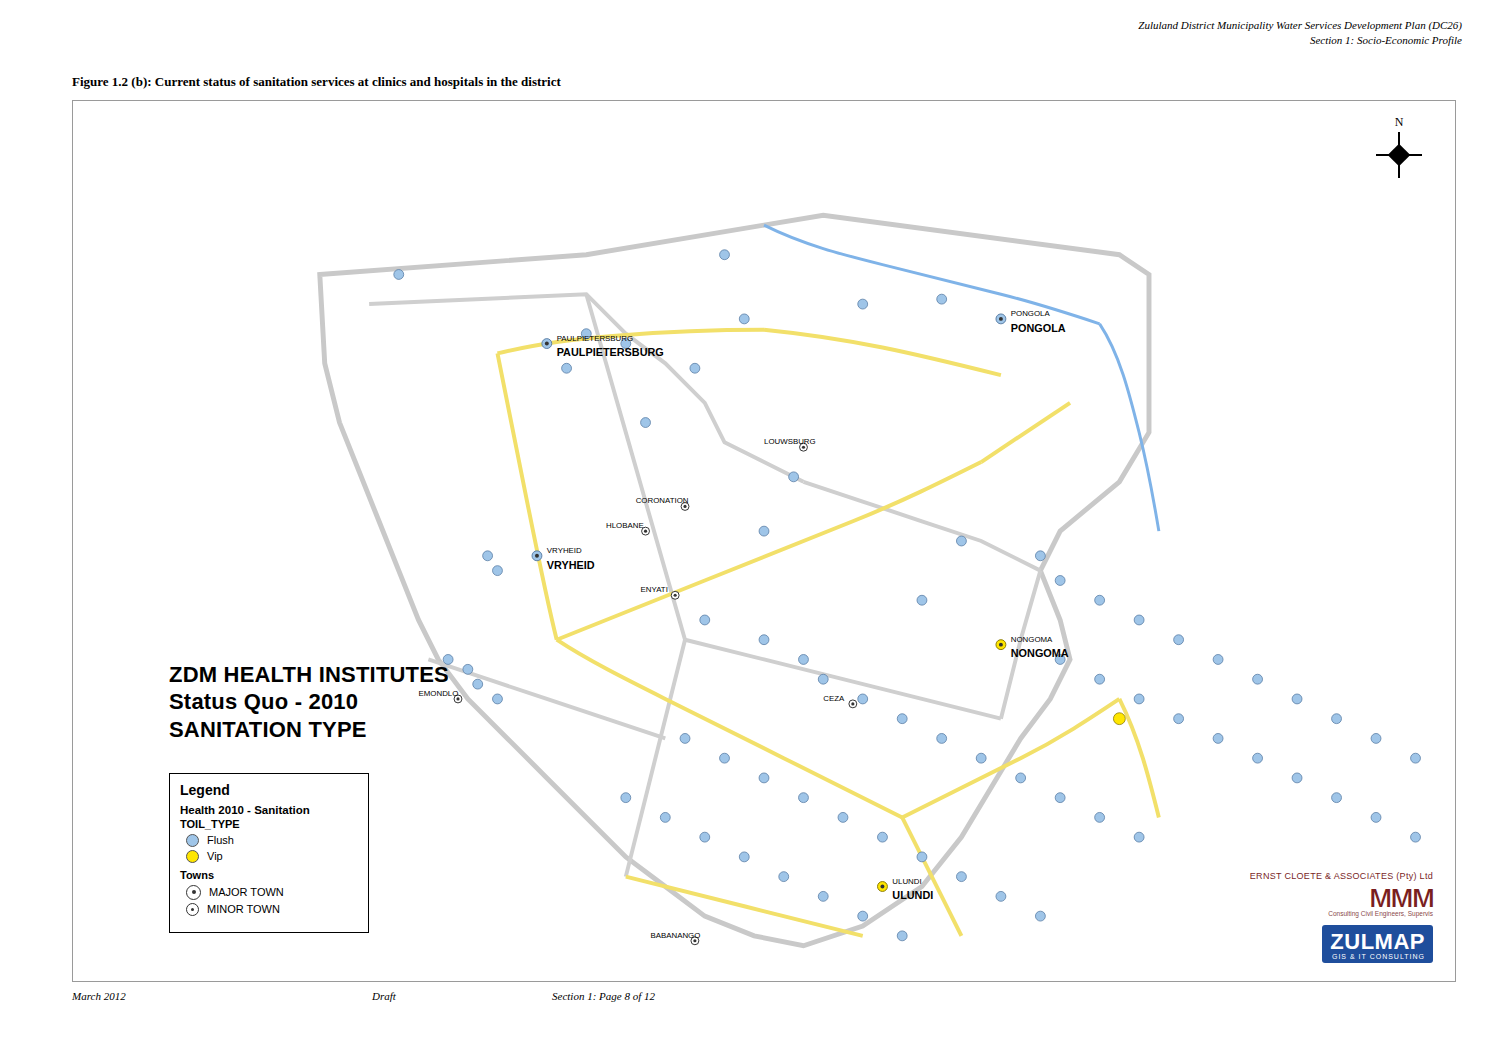Zululand District Municipality Water Services Development Plan (DC26) Section 1: Socio-Economic Profile
Figure 1.2 (b): Current status of sanitation services at clinics and hospitals in the district
N
PONGOLA PONGOLA PAULPIETERSBURG PAULPIETERSBURG LOUWSBURG CORONATION HLOBANE VRYHEID VRYHEID ENYATI NONGOMA NONGOMA EMONDLO CEZA ULUNDI ULUNDI BABANANGO
ZDM HEALTH INSTITUTES
Status Quo - 2010
SANITATION TYPE
Legend
Health 2010 - Sanitation
TOIL_TYPE
Flush
Vip
Towns
MAJOR TOWN
MINOR TOWN
ERNST CLOETE & ASSOCIATES (Pty) Ltd
ᴍᴍᴍ
Consulting Civil Engineers, Supervis
ZULMAP GIS & IT CONSULTING
March 2012
Draft
Section 1: Page 8 of 12